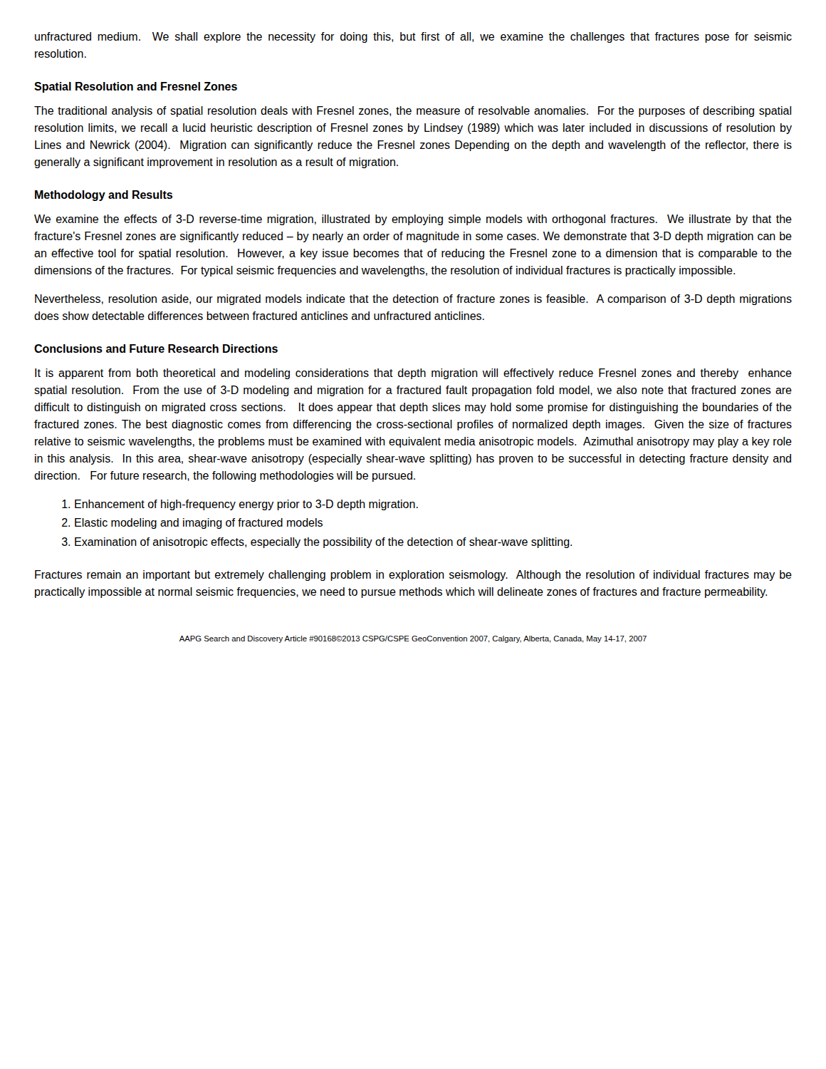unfractured medium. We shall explore the necessity for doing this, but first of all, we examine the challenges that fractures pose for seismic resolution.
Spatial Resolution and Fresnel Zones
The traditional analysis of spatial resolution deals with Fresnel zones, the measure of resolvable anomalies. For the purposes of describing spatial resolution limits, we recall a lucid heuristic description of Fresnel zones by Lindsey (1989) which was later included in discussions of resolution by Lines and Newrick (2004). Migration can significantly reduce the Fresnel zones Depending on the depth and wavelength of the reflector, there is generally a significant improvement in resolution as a result of migration.
Methodology and Results
We examine the effects of 3-D reverse-time migration, illustrated by employing simple models with orthogonal fractures. We illustrate by that the fracture's Fresnel zones are significantly reduced – by nearly an order of magnitude in some cases. We demonstrate that 3-D depth migration can be an effective tool for spatial resolution. However, a key issue becomes that of reducing the Fresnel zone to a dimension that is comparable to the dimensions of the fractures. For typical seismic frequencies and wavelengths, the resolution of individual fractures is practically impossible.
Nevertheless, resolution aside, our migrated models indicate that the detection of fracture zones is feasible. A comparison of 3-D depth migrations does show detectable differences between fractured anticlines and unfractured anticlines.
Conclusions and Future Research Directions
It is apparent from both theoretical and modeling considerations that depth migration will effectively reduce Fresnel zones and thereby enhance spatial resolution. From the use of 3-D modeling and migration for a fractured fault propagation fold model, we also note that fractured zones are difficult to distinguish on migrated cross sections. It does appear that depth slices may hold some promise for distinguishing the boundaries of the fractured zones. The best diagnostic comes from differencing the cross-sectional profiles of normalized depth images. Given the size of fractures relative to seismic wavelengths, the problems must be examined with equivalent media anisotropic models. Azimuthal anisotropy may play a key role in this analysis. In this area, shear-wave anisotropy (especially shear-wave splitting) has proven to be successful in detecting fracture density and direction. For future research, the following methodologies will be pursued.
Enhancement of high-frequency energy prior to 3-D depth migration.
Elastic modeling and imaging of fractured models
Examination of anisotropic effects, especially the possibility of the detection of shear-wave splitting.
Fractures remain an important but extremely challenging problem in exploration seismology. Although the resolution of individual fractures may be practically impossible at normal seismic frequencies, we need to pursue methods which will delineate zones of fractures and fracture permeability.
AAPG Search and Discovery Article #90168©2013 CSPG/CSPE GeoConvention 2007, Calgary, Alberta, Canada, May 14-17, 2007